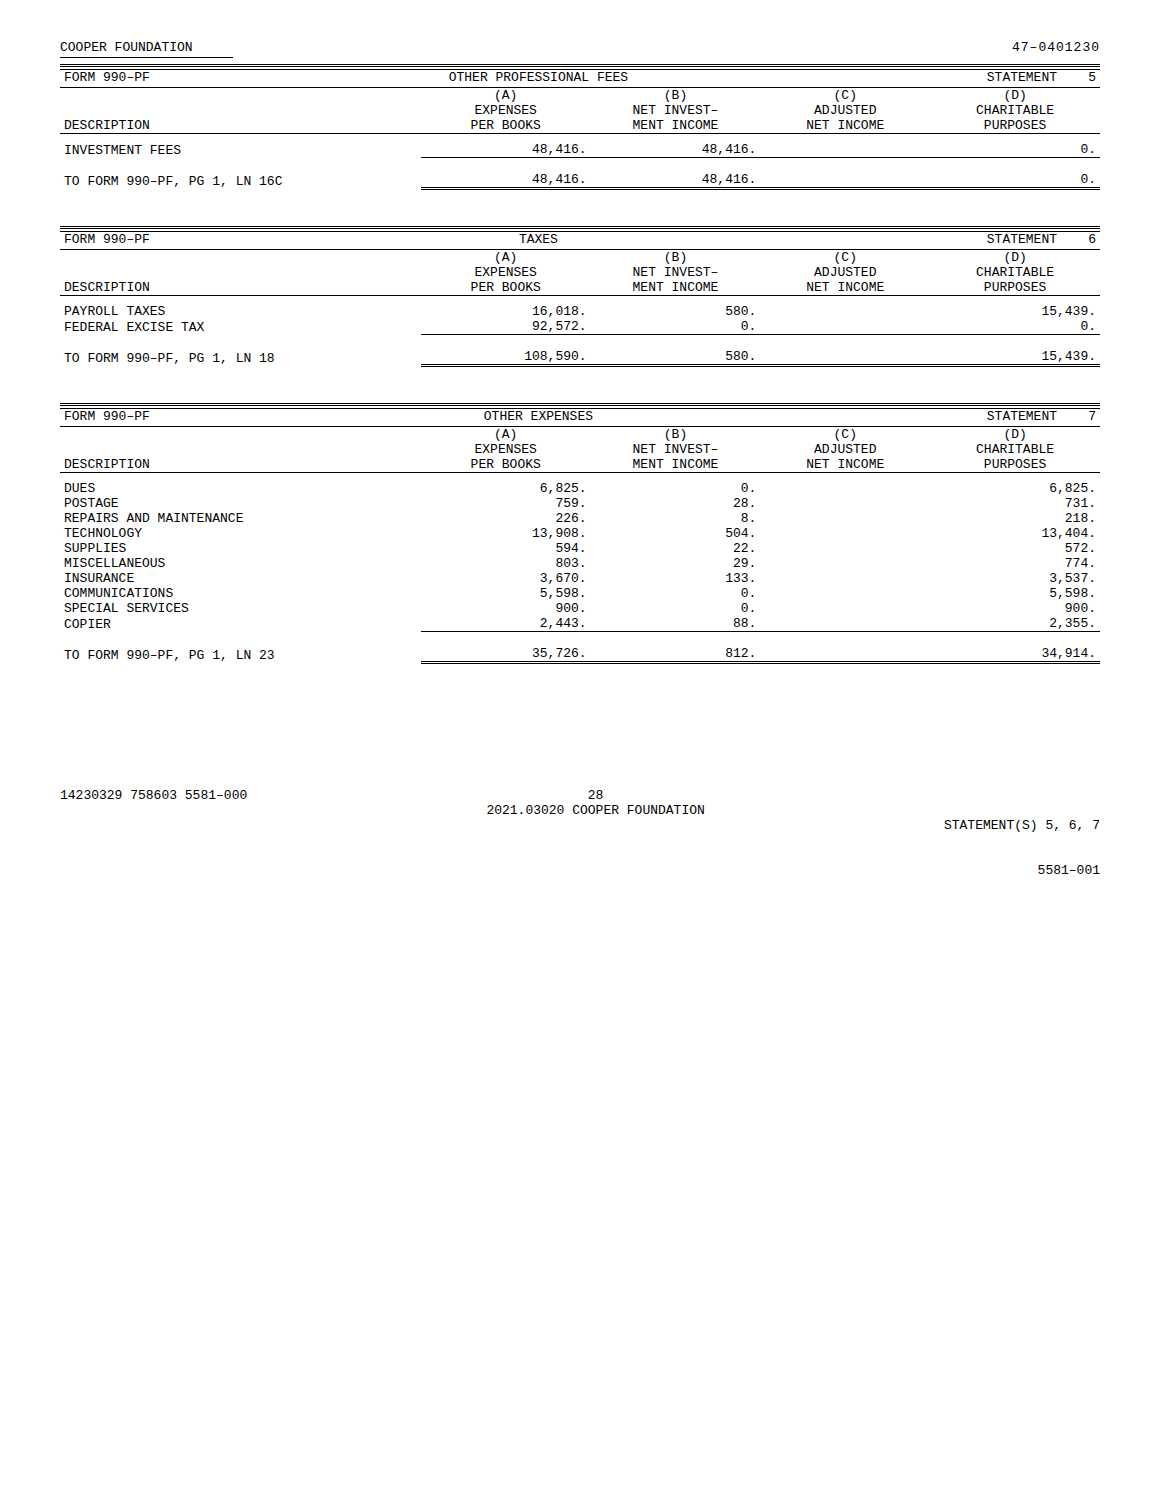COOPER FOUNDATION
47–0401230
| FORM 990–PF | OTHER PROFESSIONAL FEES | STATEMENT 5 |
| | (A) | (B) | (C) | (D) |
| | EXPENSES | NET INVEST– | ADJUSTED | CHARITABLE |
| DESCRIPTION | PER BOOKS | MENT INCOME | NET INCOME | PURPOSES |
| INVESTMENT FEES | 48,416. | 48,416. | | 0. |
| TO FORM 990–PF, PG 1, LN 16C | 48,416. | 48,416. | | 0. |
| FORM 990–PF | TAXES | STATEMENT 6 |
| | (A) | (B) | (C) | (D) |
| | EXPENSES | NET INVEST– | ADJUSTED | CHARITABLE |
| DESCRIPTION | PER BOOKS | MENT INCOME | NET INCOME | PURPOSES |
| PAYROLL TAXES | 16,018. | 580. | | 15,439. |
| FEDERAL EXCISE TAX | 92,572. | 0. | | 0. |
| TO FORM 990–PF, PG 1, LN 18 | 108,590. | 580. | | 15,439. |
| FORM 990–PF | OTHER EXPENSES | STATEMENT 7 |
| | (A) | (B) | (C) | (D) |
| | EXPENSES | NET INVEST– | ADJUSTED | CHARITABLE |
| DESCRIPTION | PER BOOKS | MENT INCOME | NET INCOME | PURPOSES |
| DUES | 6,825. | 0. | | 6,825. |
| POSTAGE | 759. | 28. | | 731. |
| REPAIRS AND MAINTENANCE | 226. | 8. | | 218. |
| TECHNOLOGY | 13,908. | 504. | | 13,404. |
| SUPPLIES | 594. | 22. | | 572. |
| MISCELLANEOUS | 803. | 29. | | 774. |
| INSURANCE | 3,670. | 133. | | 3,537. |
| COMMUNICATIONS | 5,598. | 0. | | 5,598. |
| SPECIAL SERVICES | 900. | 0. | | 900. |
| COPIER | 2,443. | 88. | | 2,355. |
| TO FORM 990–PF, PG 1, LN 23 | 35,726. | 812. | | 34,914. |
14230329 758603 5581–000
28
2021.03020 COOPER FOUNDATION
STATEMENT(S) 5, 6, 7
5581–001